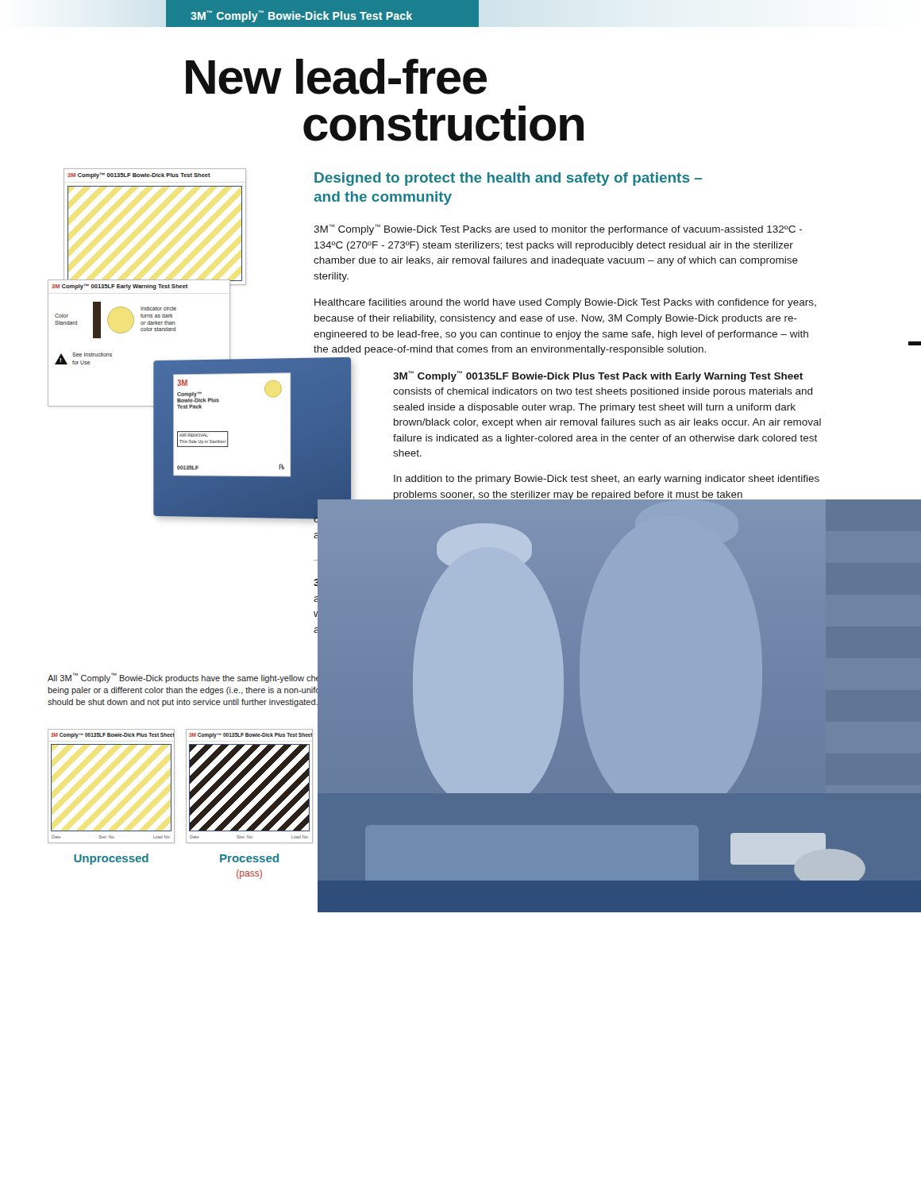3M™ Comply™ Bowie-Dick Plus Test Pack
New lead-freeconstruction
3M Comply™ 00135LF Bowie-Dick Plus Test Sheet
3M Comply™ 00135LF Early Warning Test Sheet
Color
Standard
Indicator circle
turns as dark
or darker than
color standard
See Instructions
for Use
3M
Comply™
Bowie-Dick Plus
Test Pack
AIR REMOVAL
This Side Up in Sterilizer
00135LF
℞
Designed to protect the health and safety of patients –
and the community
3M™ Comply™ Bowie-Dick Test Packs are used to monitor the performance of vacuum-assisted 132ºC - 134ºC (270ºF - 273ºF) steam sterilizers; test packs will reproducibly detect residual air in the sterilizer chamber due to air leaks, air removal failures and inadequate vacuum – any of which can compromise sterility.
Healthcare facilities around the world have used Comply Bowie-Dick Test Packs with confidence for years, because of their reliability, consistency and ease of use. Now, 3M Comply Bowie-Dick products are re-engineered to be lead-free, so you can continue to enjoy the same safe, high level of performance – with the added peace-of-mind that comes from an environmentally-responsible solution.
3M™ Comply™ 00135LF Bowie-Dick Plus Test Pack with Early Warning Test Sheet consists of chemical indicators on two test sheets positioned inside porous materials and sealed inside a disposable outer wrap. The primary test sheet will turn a uniform dark brown/black color, except when air removal failures such as air leaks occur. An air removal failure is indicated as a lighter-colored area in the center of an otherwise dark colored test sheet.
In addition to the primary Bowie-Dick test sheet, an early warning indicator sheet identifies problems sooner, so the sterilizer may be repaired before it must be taken
out of use. This sheet has an indicator dot that turns from yellow to dark brown/black for early detection of air removal failures before they appear on the primary test sheet.
3M™ Comply™ 1233LF Bowie-Dick Test Pack consists of a test sheet positioned inside porous materials and sealed inside a disposable outer wrap. The test sheet will turn a uniform dark brown/black color, except when air removal failures such as air leaks occur. An air removal failure is indicated as a lighter-colored area in the center of an otherwise dark colored test sheet.
All 3M™ Comply™ Bowie-Dick products have the same light-yellow chemical indicator that turns a uniform dark brown/black if the sterilizer is functioning. Any unexpected color change, such as the center of the test sheet being paler or a different color than the edges (i.e., there is a non-uniform color change) indicates that there was an air pocket present during the cycle. Sterilizers in which test sheets show a non-uniform color development should be shut down and not put into service until further investigated.
3M Comply™ 00135LF Bowie-Dick Plus Test Sheet
Date Ster. No. Load No.
Unprocessed
3M Comply™ 00135LF Bowie-Dick Plus Test Sheet
Date Ster. No. Load No.
Processed(pass)
3M Comply™ 00135LF Bowie-Dick Plus Test Sheet
Date Ster. No. Load No.
Processed(air removal failure)